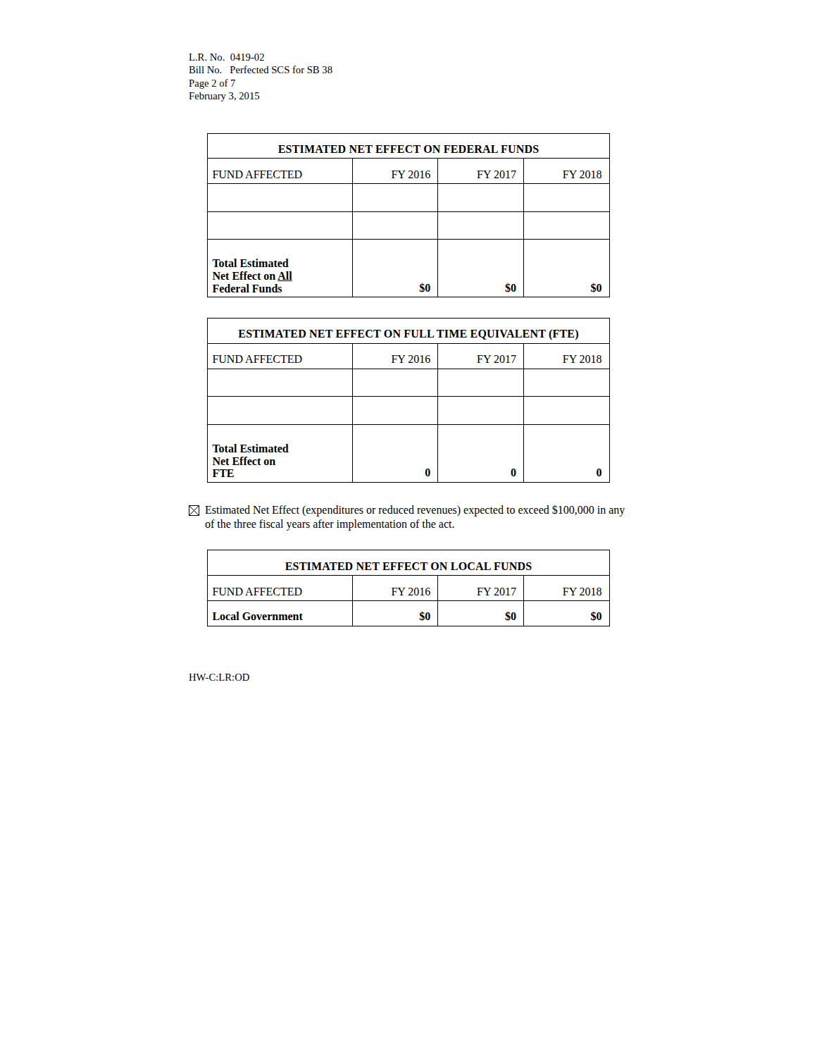L.R. No. 0419-02
Bill No. Perfected SCS for SB 38
Page 2 of 7
February 3, 2015
| ESTIMATED NET EFFECT ON FEDERAL FUNDS |
| FUND AFFECTED | FY 2016 | FY 2017 | FY 2018 |
| Total Estimated Net Effect on All Federal Funds | $0 | $0 | $0 |
| ESTIMATED NET EFFECT ON FULL TIME EQUIVALENT (FTE) |
| FUND AFFECTED | FY 2016 | FY 2017 | FY 2018 |
| Total Estimated Net Effect on FTE | 0 | 0 | 0 |
Estimated Net Effect (expenditures or reduced revenues) expected to exceed $100,000 in any of the three fiscal years after implementation of the act.
| ESTIMATED NET EFFECT ON LOCAL FUNDS |
| FUND AFFECTED | FY 2016 | FY 2017 | FY 2018 |
| Local Government | $0 | $0 | $0 |
HW-C:LR:OD